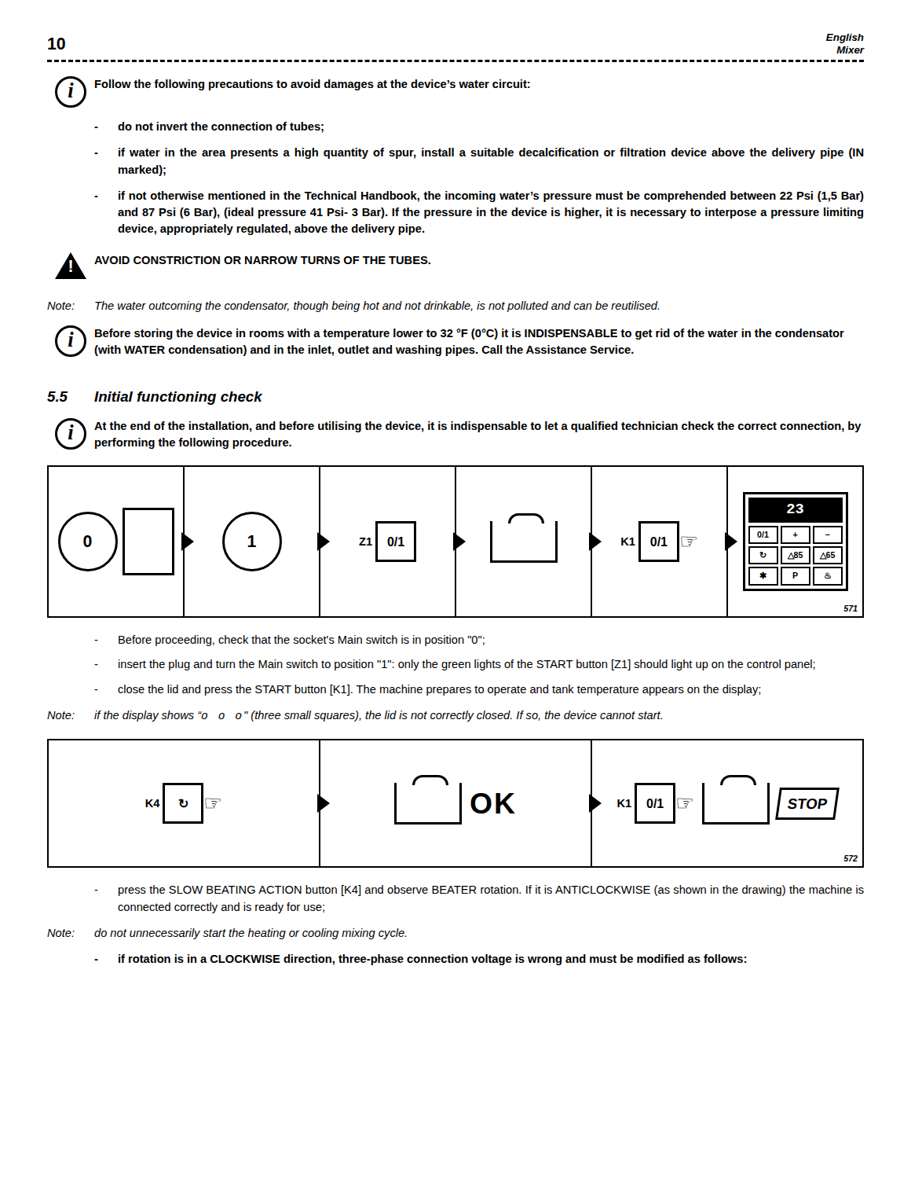10
English
Mixer
i
Follow the following precautions to avoid damages at the device’s water circuit:
do not invert the connection of tubes;
if water in the area presents a high quantity of spur, install a suitable decalcification or filtration device above the delivery pipe (IN marked);
if not otherwise mentioned in the Technical Handbook, the incoming water’s pressure must be comprehended between 22 Psi (1,5 Bar) and 87 Psi (6 Bar), (ideal pressure 41 Psi- 3 Bar). If the pressure in the device is higher, it is necessary to interpose a pressure limiting device, appropriately regulated, above the delivery pipe.
AVOID CONSTRICTION OR NARROW TURNS OF THE TUBES.
Note:
The water outcoming the condensator, though being hot and not drinkable, is not polluted and can be reutilised.
i
Before storing the device in rooms with a temperature lower to 32 °F (0°C) it is INDISPENSABLE to get rid of the water in the condensator (with WATER condensation) and in the inlet, outlet and washing pipes. Call the Assistance Service.
5.5 Initial functioning check
i
At the end of the installation, and before utilising the device, it is indispensable to let a qualified technician check the correct connection, by performing the following procedure.
0
1
Z1
0/1
K1
0/1
☞
23
0/1
+
−
↻
△85
△65
✱
P
♨
571
Before proceeding, check that the socket's Main switch is in position "0";
insert the plug and turn the Main switch to position "1": only the green lights of the START button [Z1] should light up on the control panel;
close the lid and press the START button [K1]. The machine prepares to operate and tank temperature appears on the display;
Note:
if the display shows “o o o" (three small squares), the lid is not correctly closed. If so, the device cannot start.
K4
↻
☞
OK
K1
0/1
☞
STOP
572
press the SLOW BEATING ACTION button [K4] and observe BEATER rotation. If it is ANTICLOCKWISE (as shown in the drawing) the machine is connected correctly and is ready for use;
Note:
do not unnecessarily start the heating or cooling mixing cycle.
if rotation is in a CLOCKWISE direction, three-phase connection voltage is wrong and must be modified as follows: